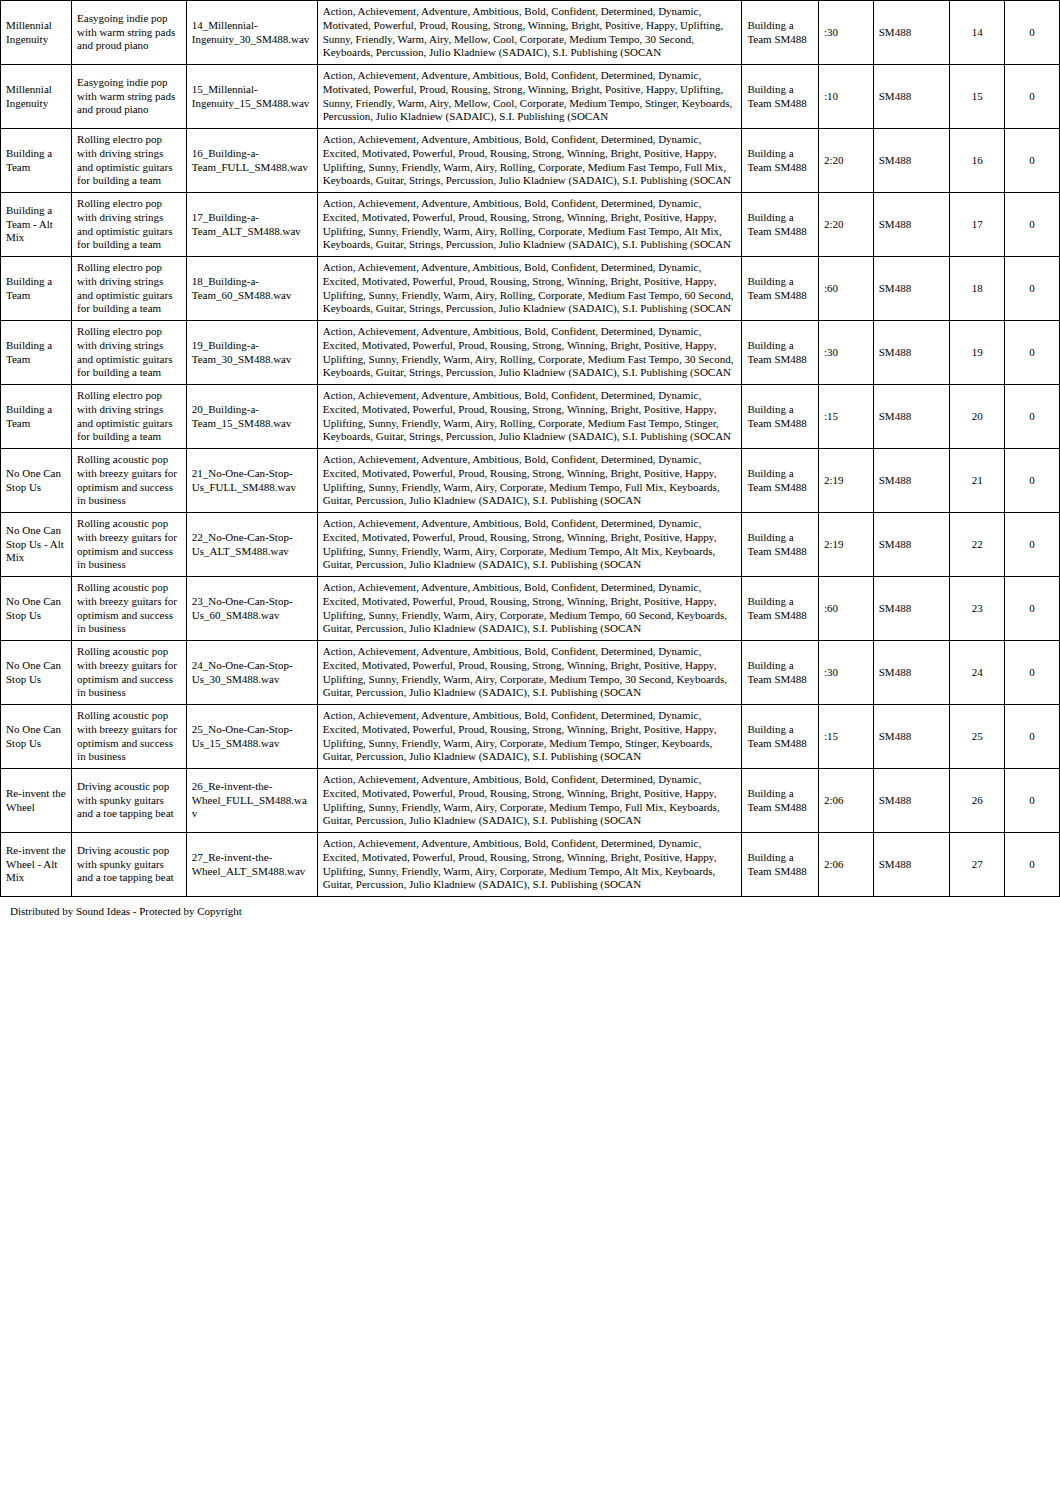| Millennial Ingenuity | Easygoing indie pop with warm string pads and proud piano | 14_Millennial-Ingenuity_30_SM488.wav | Action, Achievement, Adventure, Ambitious, Bold, Confident, Determined, Dynamic, Motivated, Powerful, Proud, Rousing, Strong, Winning, Bright, Positive, Happy, Uplifting, Sunny, Friendly, Warm, Airy, Mellow, Cool, Corporate, Medium Tempo, 30 Second, Keyboards, Percussion, Julio Kladniew (SADAIC), S.I. Publishing (SOCAN | Building a Team SM488 | :30 | SM488 | 14 | 0 |
| Millennial Ingenuity | Easygoing indie pop with warm string pads and proud piano | 15_Millennial-Ingenuity_15_SM488.wav | Action, Achievement, Adventure, Ambitious, Bold, Confident, Determined, Dynamic, Motivated, Powerful, Proud, Rousing, Strong, Winning, Bright, Positive, Happy, Uplifting, Sunny, Friendly, Warm, Airy, Mellow, Cool, Corporate, Medium Tempo, Stinger, Keyboards, Percussion, Julio Kladniew (SADAIC), S.I. Publishing (SOCAN | Building a Team SM488 | :10 | SM488 | 15 | 0 |
| Building a Team | Rolling electro pop with driving strings and optimistic guitars for building a team | 16_Building-a-Team_FULL_SM488.wav | Action, Achievement, Adventure, Ambitious, Bold, Confident, Determined, Dynamic, Excited, Motivated, Powerful, Proud, Rousing, Strong, Winning, Bright, Positive, Happy, Uplifting, Sunny, Friendly, Warm, Airy, Rolling, Corporate, Medium Fast Tempo, Full Mix, Keyboards, Guitar, Strings, Percussion, Julio Kladniew (SADAIC), S.I. Publishing (SOCAN | Building a Team SM488 | 2:20 | SM488 | 16 | 0 |
| Building a Team - Alt Mix | Rolling electro pop with driving strings and optimistic guitars for building a team | 17_Building-a-Team_ALT_SM488.wav | Action, Achievement, Adventure, Ambitious, Bold, Confident, Determined, Dynamic, Excited, Motivated, Powerful, Proud, Rousing, Strong, Winning, Bright, Positive, Happy, Uplifting, Sunny, Friendly, Warm, Airy, Rolling, Corporate, Medium Fast Tempo, Alt Mix, Keyboards, Guitar, Strings, Percussion, Julio Kladniew (SADAIC), S.I. Publishing (SOCAN | Building a Team SM488 | 2:20 | SM488 | 17 | 0 |
| Building a Team | Rolling electro pop with driving strings and optimistic guitars for building a team | 18_Building-a-Team_60_SM488.wav | Action, Achievement, Adventure, Ambitious, Bold, Confident, Determined, Dynamic, Excited, Motivated, Powerful, Proud, Rousing, Strong, Winning, Bright, Positive, Happy, Uplifting, Sunny, Friendly, Warm, Airy, Rolling, Corporate, Medium Fast Tempo, 60 Second, Keyboards, Guitar, Strings, Percussion, Julio Kladniew (SADAIC), S.I. Publishing (SOCAN | Building a Team SM488 | :60 | SM488 | 18 | 0 |
| Building a Team | Rolling electro pop with driving strings and optimistic guitars for building a team | 19_Building-a-Team_30_SM488.wav | Action, Achievement, Adventure, Ambitious, Bold, Confident, Determined, Dynamic, Excited, Motivated, Powerful, Proud, Rousing, Strong, Winning, Bright, Positive, Happy, Uplifting, Sunny, Friendly, Warm, Airy, Rolling, Corporate, Medium Fast Tempo, 30 Second, Keyboards, Guitar, Strings, Percussion, Julio Kladniew (SADAIC), S.I. Publishing (SOCAN | Building a Team SM488 | :30 | SM488 | 19 | 0 |
| Building a Team | Rolling electro pop with driving strings and optimistic guitars for building a team | 20_Building-a-Team_15_SM488.wav | Action, Achievement, Adventure, Ambitious, Bold, Confident, Determined, Dynamic, Excited, Motivated, Powerful, Proud, Rousing, Strong, Winning, Bright, Positive, Happy, Uplifting, Sunny, Friendly, Warm, Airy, Rolling, Corporate, Medium Fast Tempo, Stinger, Keyboards, Guitar, Strings, Percussion, Julio Kladniew (SADAIC), S.I. Publishing (SOCAN | Building a Team SM488 | :15 | SM488 | 20 | 0 |
| No One Can Stop Us | Rolling acoustic pop with breezy guitars for optimism and success in business | 21_No-One-Can-Stop-Us_FULL_SM488.wav | Action, Achievement, Adventure, Ambitious, Bold, Confident, Determined, Dynamic, Excited, Motivated, Powerful, Proud, Rousing, Strong, Winning, Bright, Positive, Happy, Uplifting, Sunny, Friendly, Warm, Airy, Corporate, Medium Tempo, Full Mix, Keyboards, Guitar, Percussion, Julio Kladniew (SADAIC), S.I. Publishing (SOCAN | Building a Team SM488 | 2:19 | SM488 | 21 | 0 |
| No One Can Stop Us - Alt Mix | Rolling acoustic pop with breezy guitars for optimism and success in business | 22_No-One-Can-Stop-Us_ALT_SM488.wav | Action, Achievement, Adventure, Ambitious, Bold, Confident, Determined, Dynamic, Excited, Motivated, Powerful, Proud, Rousing, Strong, Winning, Bright, Positive, Happy, Uplifting, Sunny, Friendly, Warm, Airy, Corporate, Medium Tempo, Alt Mix, Keyboards, Guitar, Percussion, Julio Kladniew (SADAIC), S.I. Publishing (SOCAN | Building a Team SM488 | 2:19 | SM488 | 22 | 0 |
| No One Can Stop Us | Rolling acoustic pop with breezy guitars for optimism and success in business | 23_No-One-Can-Stop-Us_60_SM488.wav | Action, Achievement, Adventure, Ambitious, Bold, Confident, Determined, Dynamic, Excited, Motivated, Powerful, Proud, Rousing, Strong, Winning, Bright, Positive, Happy, Uplifting, Sunny, Friendly, Warm, Airy, Corporate, Medium Tempo, 60 Second, Keyboards, Guitar, Percussion, Julio Kladniew (SADAIC), S.I. Publishing (SOCAN | Building a Team SM488 | :60 | SM488 | 23 | 0 |
| No One Can Stop Us | Rolling acoustic pop with breezy guitars for optimism and success in business | 24_No-One-Can-Stop-Us_30_SM488.wav | Action, Achievement, Adventure, Ambitious, Bold, Confident, Determined, Dynamic, Excited, Motivated, Powerful, Proud, Rousing, Strong, Winning, Bright, Positive, Happy, Uplifting, Sunny, Friendly, Warm, Airy, Corporate, Medium Tempo, 30 Second, Keyboards, Guitar, Percussion, Julio Kladniew (SADAIC), S.I. Publishing (SOCAN | Building a Team SM488 | :30 | SM488 | 24 | 0 |
| No One Can Stop Us | Rolling acoustic pop with breezy guitars for optimism and success in business | 25_No-One-Can-Stop-Us_15_SM488.wav | Action, Achievement, Adventure, Ambitious, Bold, Confident, Determined, Dynamic, Excited, Motivated, Powerful, Proud, Rousing, Strong, Winning, Bright, Positive, Happy, Uplifting, Sunny, Friendly, Warm, Airy, Corporate, Medium Tempo, Stinger, Keyboards, Guitar, Percussion, Julio Kladniew (SADAIC), S.I. Publishing (SOCAN | Building a Team SM488 | :15 | SM488 | 25 | 0 |
| Re-invent the Wheel | Driving acoustic pop with spunky guitars and a toe tapping beat | 26_Re-invent-the-Wheel_FULL_SM488.wav | Action, Achievement, Adventure, Ambitious, Bold, Confident, Determined, Dynamic, Excited, Motivated, Powerful, Proud, Rousing, Strong, Winning, Bright, Positive, Happy, Uplifting, Sunny, Friendly, Warm, Airy, Corporate, Medium Tempo, Full Mix, Keyboards, Guitar, Percussion, Julio Kladniew (SADAIC), S.I. Publishing (SOCAN | Building a Team SM488 | 2:06 | SM488 | 26 | 0 |
| Re-invent the Wheel - Alt Mix | Driving acoustic pop with spunky guitars and a toe tapping beat | 27_Re-invent-the-Wheel_ALT_SM488.wav | Action, Achievement, Adventure, Ambitious, Bold, Confident, Determined, Dynamic, Excited, Motivated, Powerful, Proud, Rousing, Strong, Winning, Bright, Positive, Happy, Uplifting, Sunny, Friendly, Warm, Airy, Corporate, Medium Tempo, Alt Mix, Keyboards, Guitar, Percussion, Julio Kladniew (SADAIC), S.I. Publishing (SOCAN | Building a Team SM488 | 2:06 | SM488 | 27 | 0 |
Distributed by Sound Ideas - Protected by Copyright